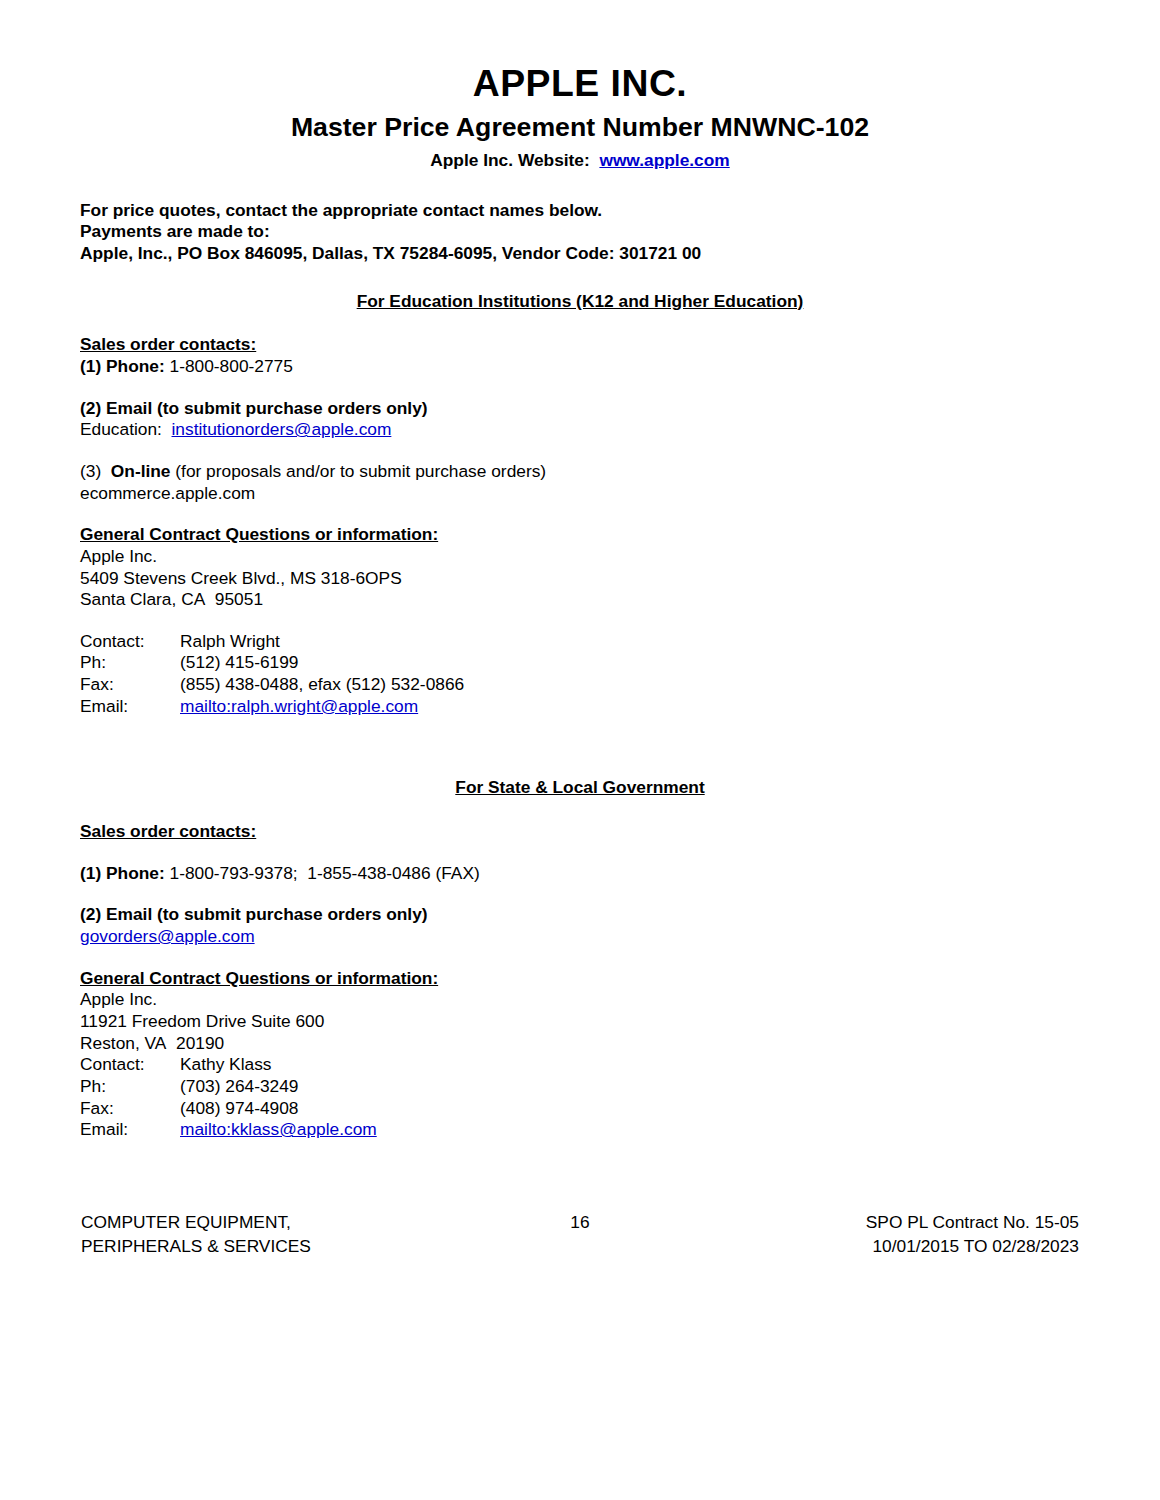APPLE INC.
Master Price Agreement Number MNWNC-102
Apple Inc. Website: www.apple.com
For price quotes, contact the appropriate contact names below.
Payments are made to:
Apple, Inc., PO Box 846095, Dallas, TX 75284-6095, Vendor Code: 301721 00
For Education Institutions (K12 and Higher Education)
Sales order contacts:
(1) Phone: 1-800-800-2775
(2) Email (to submit purchase orders only)
Education: institutionorders@apple.com
(3) On-line (for proposals and/or to submit purchase orders)
ecommerce.apple.com
General Contract Questions or information:
Apple Inc.
5409 Stevens Creek Blvd., MS 318-6OPS
Santa Clara, CA 95051
| Contact: | Ralph Wright |
| Ph: | (512) 415-6199 |
| Fax: | (855) 438-0488, efax (512) 532-0866 |
| Email: | mailto:ralph.wright@apple.com |
For State & Local Government
Sales order contacts:
(1) Phone: 1-800-793-9378; 1-855-438-0486 (FAX)
(2) Email (to submit purchase orders only)
govorders@apple.com
General Contract Questions or information:
Apple Inc.
11921 Freedom Drive Suite 600
Reston, VA 20190
| Contact: | Kathy Klass |
| Ph: | (703) 264-3249 |
| Fax: | (408) 974-4908 |
| Email: | mailto:kklass@apple.com |
| COMPUTER EQUIPMENT, | 16 | SPO PL Contract No. 15-05 |
| PERIPHERALS & SERVICES | | 10/01/2015 TO 02/28/2023 |